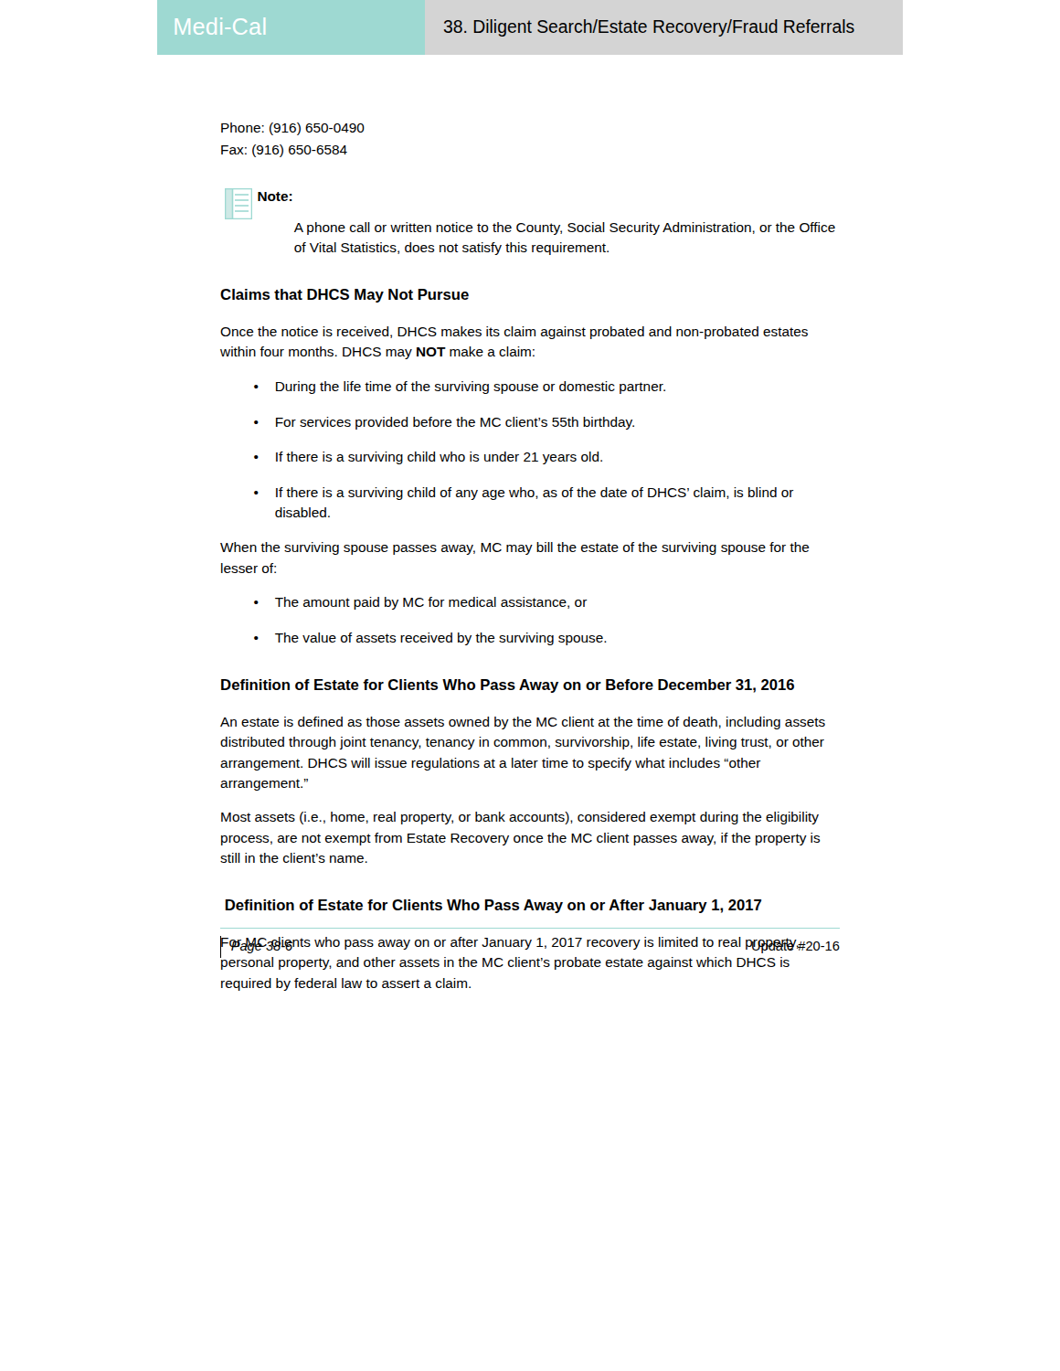Medi-Cal
38. Diligent Search/Estate Recovery/Fraud Referrals
Phone: (916) 650-0490
Fax: (916) 650-6584
Note:
A phone call or written notice to the County, Social Security Administration, or the Office of Vital Statistics, does not satisfy this requirement.
Claims that DHCS May Not Pursue
Once the notice is received, DHCS makes its claim against probated and non-probated estates within four months. DHCS may NOT make a claim:
During the life time of the surviving spouse or domestic partner.
For services provided before the MC client’s 55th birthday.
If there is a surviving child who is under 21 years old.
If there is a surviving child of any age who, as of the date of DHCS’ claim, is blind or disabled.
When the surviving spouse passes away, MC may bill the estate of the surviving spouse for the lesser of:
The amount paid by MC for medical assistance, or
The value of assets received by the surviving spouse.
Definition of Estate for Clients Who Pass Away on or Before December 31, 2016
An estate is defined as those assets owned by the MC client at the time of death, including assets distributed through joint tenancy, tenancy in common, survivorship, life estate, living trust, or other arrangement. DHCS will issue regulations at a later time to specify what includes “other arrangement.”
Most assets (i.e., home, real property, or bank accounts), considered exempt during the eligibility process, are not exempt from Estate Recovery once the MC client passes away, if the property is still in the client’s name.
Definition of Estate for Clients Who Pass Away on or After January 1, 2017
For MC clients who pass away on or after January 1, 2017 recovery is limited to real property, personal property, and other assets in the MC client’s probate estate against which DHCS is required by federal law to assert a claim.
Page 38-6
Update #20-16